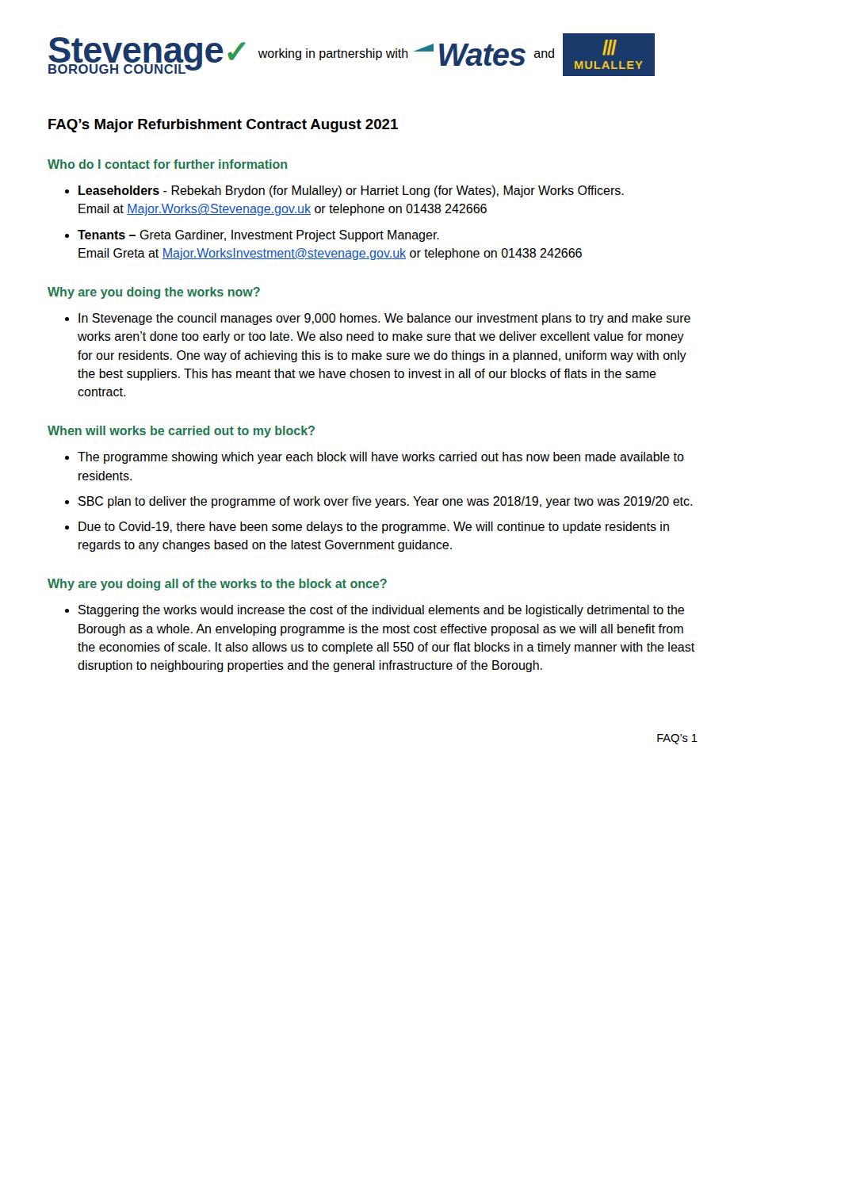Stevenage✓
BOROUGH COUNCIL
working in partnership with
Wates
and
///MULALLEY
FAQ’s Major Refurbishment Contract August 2021
Who do I contact for further information
Leaseholders - Rebekah Brydon (for Mulalley) or Harriet Long (for Wates), Major Works Officers.
Email at Major.Works@Stevenage.gov.uk or telephone on 01438 242666
Tenants – Greta Gardiner, Investment Project Support Manager.
Email Greta at Major.WorksInvestment@stevenage.gov.uk or telephone on 01438 242666
Why are you doing the works now?
In Stevenage the council manages over 9,000 homes. We balance our investment plans to try and make sure works aren’t done too early or too late. We also need to make sure that we deliver excellent value for money for our residents. One way of achieving this is to make sure we do things in a planned, uniform way with only the best suppliers. This has meant that we have chosen to invest in all of our blocks of flats in the same contract.
When will works be carried out to my block?
The programme showing which year each block will have works carried out has now been made available to residents.
SBC plan to deliver the programme of work over five years. Year one was 2018/19, year two was 2019/20 etc.
Due to Covid-19, there have been some delays to the programme. We will continue to update residents in regards to any changes based on the latest Government guidance.
Why are you doing all of the works to the block at once?
Staggering the works would increase the cost of the individual elements and be logistically detrimental to the Borough as a whole. An enveloping programme is the most cost effective proposal as we will all benefit from the economies of scale. It also allows us to complete all 550 of our flat blocks in a timely manner with the least disruption to neighbouring properties and the general infrastructure of the Borough.
FAQ’s 1